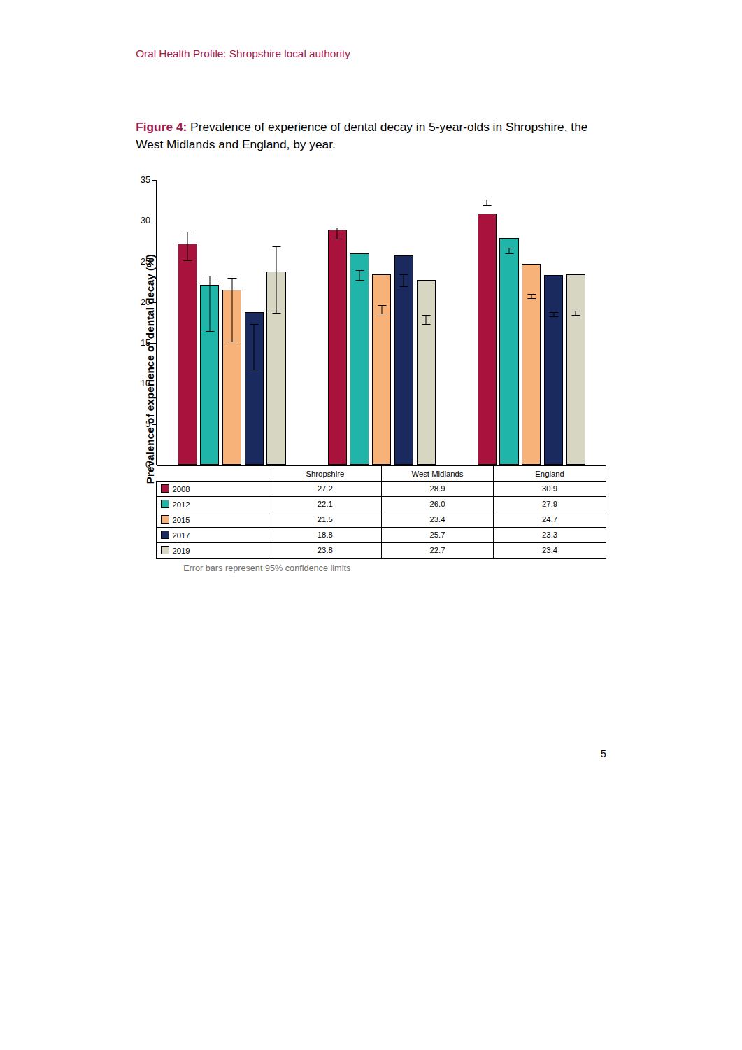Oral Health Profile: Shropshire local authority
Figure 4: Prevalence of experience of dental decay in 5-year-olds in Shropshire, the West Midlands and England, by year.
Prevalence of experience of dental decay (%)
35 30 25 20 15 10 5 0
| | Shropshire | West Midlands | England |
| 2008 | 27.2 | 28.9 | 30.9 |
| 2012 | 22.1 | 26.0 | 27.9 |
| 2015 | 21.5 | 23.4 | 24.7 |
| 2017 | 18.8 | 25.7 | 23.3 |
| 2019 | 23.8 | 22.7 | 23.4 |
Error bars represent 95% confidence limits
5